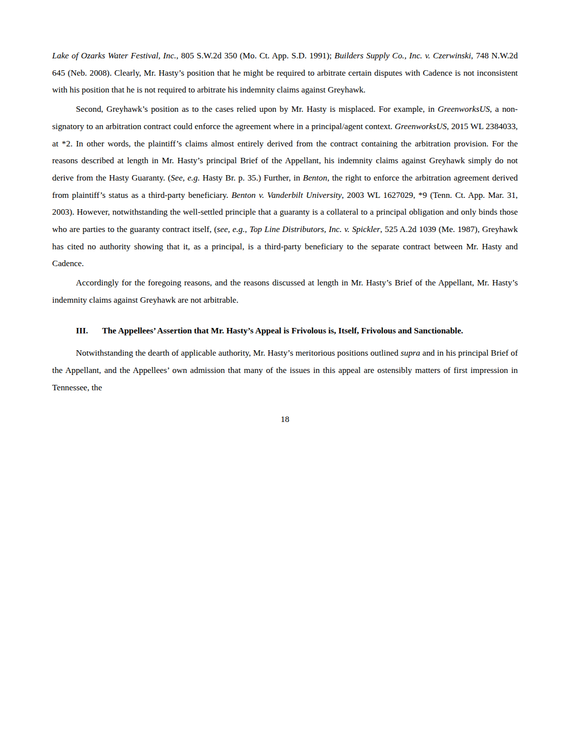Lake of Ozarks Water Festival, Inc., 805 S.W.2d 350 (Mo. Ct. App. S.D. 1991); Builders Supply Co., Inc. v. Czerwinski, 748 N.W.2d 645 (Neb. 2008). Clearly, Mr. Hasty’s position that he might be required to arbitrate certain disputes with Cadence is not inconsistent with his position that he is not required to arbitrate his indemnity claims against Greyhawk.
Second, Greyhawk’s position as to the cases relied upon by Mr. Hasty is misplaced. For example, in GreenworksUS, a non-signatory to an arbitration contract could enforce the agreement where in a principal/agent context. GreenworksUS, 2015 WL 2384033, at *2. In other words, the plaintiff’s claims almost entirely derived from the contract containing the arbitration provision. For the reasons described at length in Mr. Hasty’s principal Brief of the Appellant, his indemnity claims against Greyhawk simply do not derive from the Hasty Guaranty. (See, e.g. Hasty Br. p. 35.) Further, in Benton, the right to enforce the arbitration agreement derived from plaintiff’s status as a third-party beneficiary. Benton v. Vanderbilt University, 2003 WL 1627029, *9 (Tenn. Ct. App. Mar. 31, 2003). However, notwithstanding the well-settled principle that a guaranty is a collateral to a principal obligation and only binds those who are parties to the guaranty contract itself, (see, e.g., Top Line Distributors, Inc. v. Spickler, 525 A.2d 1039 (Me. 1987), Greyhawk has cited no authority showing that it, as a principal, is a third-party beneficiary to the separate contract between Mr. Hasty and Cadence.
Accordingly for the foregoing reasons, and the reasons discussed at length in Mr. Hasty’s Brief of the Appellant, Mr. Hasty’s indemnity claims against Greyhawk are not arbitrable.
III. The Appellees’ Assertion that Mr. Hasty’s Appeal is Frivolous is, Itself, Frivolous and Sanctionable.
Notwithstanding the dearth of applicable authority, Mr. Hasty’s meritorious positions outlined supra and in his principal Brief of the Appellant, and the Appellees’ own admission that many of the issues in this appeal are ostensibly matters of first impression in Tennessee, the
18